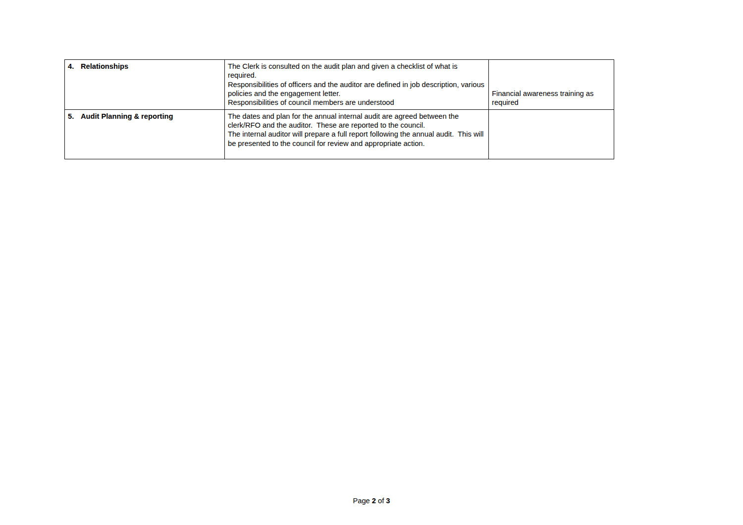| 4. Relationships | The Clerk is consulted on the audit plan and given a checklist of what is required. Responsibilities of officers and the auditor are defined in job description, various policies and the engagement letter. Responsibilities of council members are understood | Financial awareness training as required |
| 5. Audit Planning & reporting | The dates and plan for the annual internal audit are agreed between the clerk/RFO and the auditor. These are reported to the council. The internal auditor will prepare a full report following the annual audit. This will be presented to the council for review and appropriate action. | |
Page 2 of 3